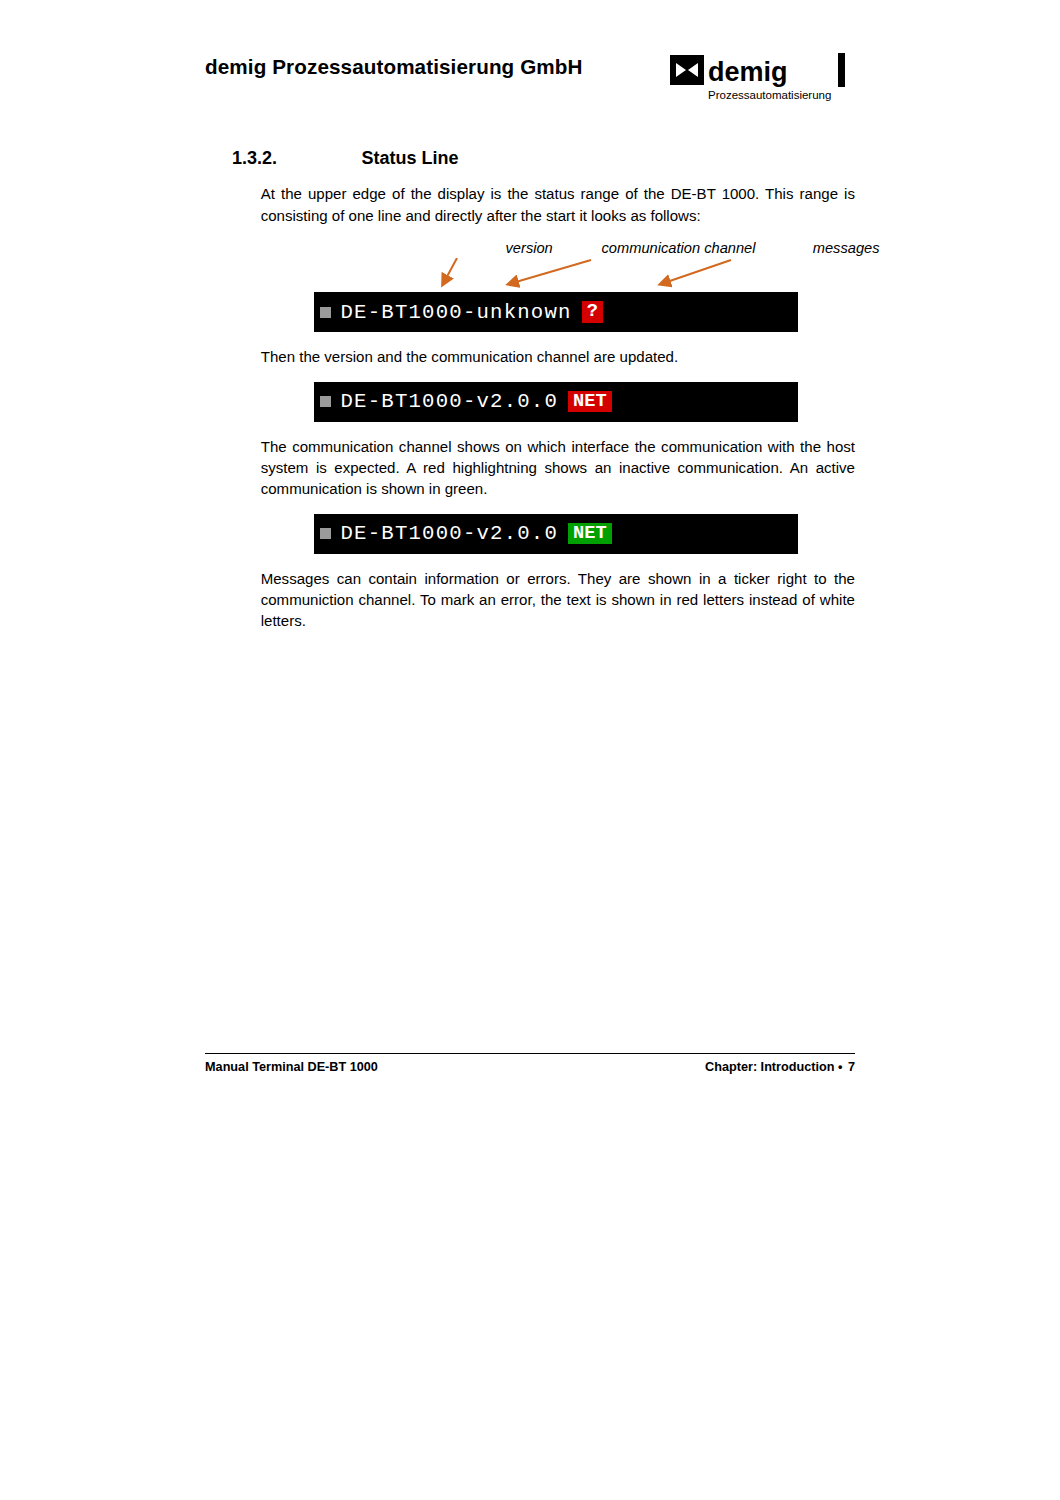demig Prozessautomatisierung GmbH
demig Prozessautomatisierung
1.3.2. Status Line
At the upper edge of the display is the status range of the DE-BT 1000. This range is consisting of one line and directly after the start it looks as follows:
version communication channel messages
DE-BT1000-unknown ?
Then the version and the communication channel are updated.
DE-BT1000-v2.0.0 NET
The communication channel shows on which interface the communication with the host system is expected. A red highlightning shows an inactive communication. An active communication is shown in green.
DE-BT1000-v2.0.0 NET
Messages can contain information or errors. They are shown in a ticker right to the communiction channel. To mark an error, the text is shown in red letters instead of white letters.
Manual Terminal DE-BT 1000
Chapter: Introduction • 7